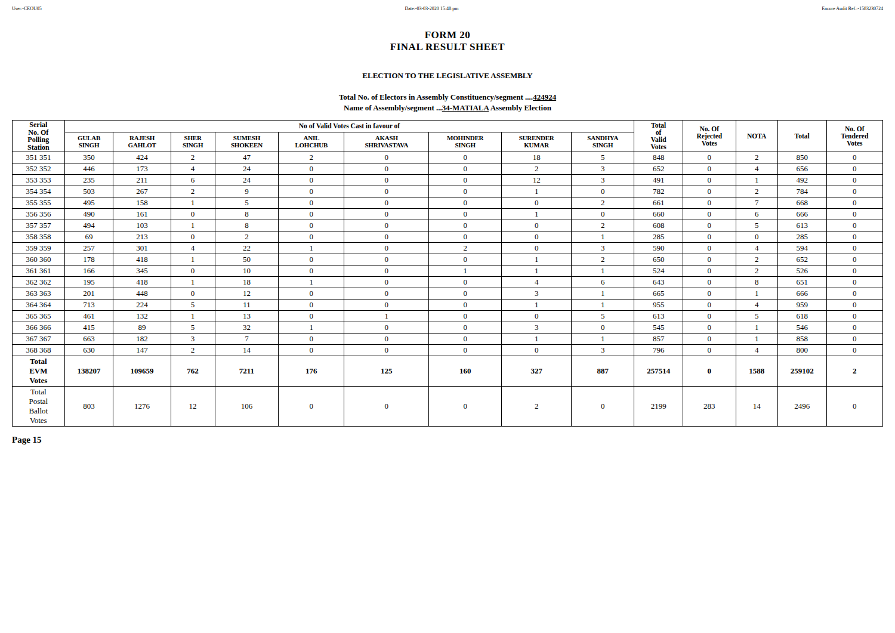User:-CEOU05
Date:-03-03-2020 15:48:pm
Encore Audit Ref.:-1583230724
FORM 20
FINAL RESULT SHEET
ELECTION TO THE LEGISLATIVE ASSEMBLY
Total No. of Electors in Assembly Constituency/segment ....424924
Name of Assembly/segment ...34-MATIALA Assembly Election
| Serial No. Of Polling Station | No of Valid Votes Cast in favour of | Total of Valid Votes | No. Of Rejected Votes | NOTA | Total | No. Of Tendered Votes |
| --- | --- | --- | --- | --- | --- | --- |
| GULAB SINGH | RAJESH GAHLOT | SHER SINGH | SUMESH SHOKEEN | ANIL LOHCHUB | AKASH SHRIVASTAVA | MOHINDER SINGH | SURENDER KUMAR | SANDHYA SINGH |
| 351 351 | 350 | 424 | 2 | 47 | 2 | 0 | 0 | 18 | 5 | 848 | 0 | 2 | 850 | 0 |
| 352 352 | 446 | 173 | 4 | 24 | 0 | 0 | 0 | 2 | 3 | 652 | 0 | 4 | 656 | 0 |
| 353 353 | 235 | 211 | 6 | 24 | 0 | 0 | 0 | 12 | 3 | 491 | 0 | 1 | 492 | 0 |
| 354 354 | 503 | 267 | 2 | 9 | 0 | 0 | 0 | 1 | 0 | 782 | 0 | 2 | 784 | 0 |
| 355 355 | 495 | 158 | 1 | 5 | 0 | 0 | 0 | 0 | 2 | 661 | 0 | 7 | 668 | 0 |
| 356 356 | 490 | 161 | 0 | 8 | 0 | 0 | 0 | 1 | 0 | 660 | 0 | 6 | 666 | 0 |
| 357 357 | 494 | 103 | 1 | 8 | 0 | 0 | 0 | 0 | 2 | 608 | 0 | 5 | 613 | 0 |
| 358 358 | 69 | 213 | 0 | 2 | 0 | 0 | 0 | 0 | 1 | 285 | 0 | 0 | 285 | 0 |
| 359 359 | 257 | 301 | 4 | 22 | 1 | 0 | 2 | 0 | 3 | 590 | 0 | 4 | 594 | 0 |
| 360 360 | 178 | 418 | 1 | 50 | 0 | 0 | 0 | 1 | 2 | 650 | 0 | 2 | 652 | 0 |
| 361 361 | 166 | 345 | 0 | 10 | 0 | 0 | 1 | 1 | 1 | 524 | 0 | 2 | 526 | 0 |
| 362 362 | 195 | 418 | 1 | 18 | 1 | 0 | 0 | 4 | 6 | 643 | 0 | 8 | 651 | 0 |
| 363 363 | 201 | 448 | 0 | 12 | 0 | 0 | 0 | 3 | 1 | 665 | 0 | 1 | 666 | 0 |
| 364 364 | 713 | 224 | 5 | 11 | 0 | 0 | 0 | 1 | 1 | 955 | 0 | 4 | 959 | 0 |
| 365 365 | 461 | 132 | 1 | 13 | 0 | 1 | 0 | 0 | 5 | 613 | 0 | 5 | 618 | 0 |
| 366 366 | 415 | 89 | 5 | 32 | 1 | 0 | 0 | 3 | 0 | 545 | 0 | 1 | 546 | 0 |
| 367 367 | 663 | 182 | 3 | 7 | 0 | 0 | 0 | 1 | 1 | 857 | 0 | 1 | 858 | 0 |
| 368 368 | 630 | 147 | 2 | 14 | 0 | 0 | 0 | 0 | 3 | 796 | 0 | 4 | 800 | 0 |
| Total EVM Votes | 138207 | 109659 | 762 | 7211 | 176 | 125 | 160 | 327 | 887 | 257514 | 0 | 1588 | 259102 | 2 |
| Total Postal Ballot Votes | 803 | 1276 | 12 | 106 | 0 | 0 | 0 | 2 | 0 | 2199 | 283 | 14 | 2496 | 0 |
Page 15